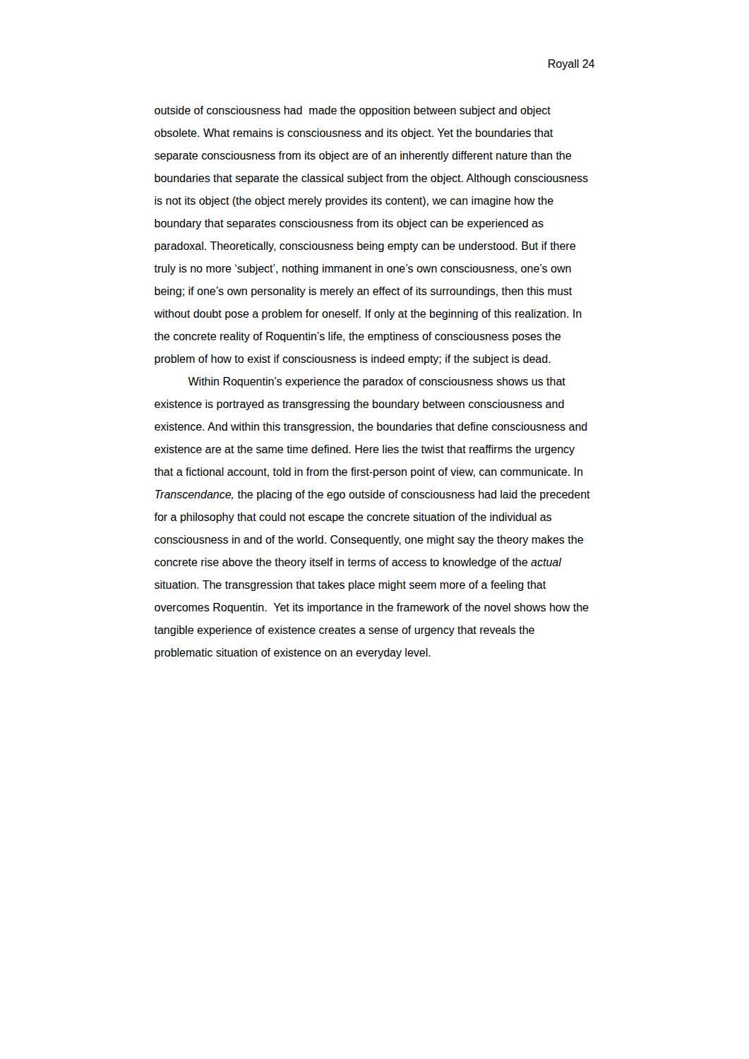Royall 24
outside of consciousness had made the opposition between subject and object obsolete. What remains is consciousness and its object. Yet the boundaries that separate consciousness from its object are of an inherently different nature than the boundaries that separate the classical subject from the object. Although consciousness is not its object (the object merely provides its content), we can imagine how the boundary that separates consciousness from its object can be experienced as paradoxal. Theoretically, consciousness being empty can be understood. But if there truly is no more ‘subject’, nothing immanent in one’s own consciousness, one’s own being; if one’s own personality is merely an effect of its surroundings, then this must without doubt pose a problem for oneself. If only at the beginning of this realization. In the concrete reality of Roquentin’s life, the emptiness of consciousness poses the problem of how to exist if consciousness is indeed empty; if the subject is dead.
Within Roquentin’s experience the paradox of consciousness shows us that existence is portrayed as transgressing the boundary between consciousness and existence. And within this transgression, the boundaries that define consciousness and existence are at the same time defined. Here lies the twist that reaffirms the urgency that a fictional account, told in from the first-person point of view, can communicate. In Transcendance, the placing of the ego outside of consciousness had laid the precedent for a philosophy that could not escape the concrete situation of the individual as consciousness in and of the world. Consequently, one might say the theory makes the concrete rise above the theory itself in terms of access to knowledge of the actual situation. The transgression that takes place might seem more of a feeling that overcomes Roquentin. Yet its importance in the framework of the novel shows how the tangible experience of existence creates a sense of urgency that reveals the problematic situation of existence on an everyday level.